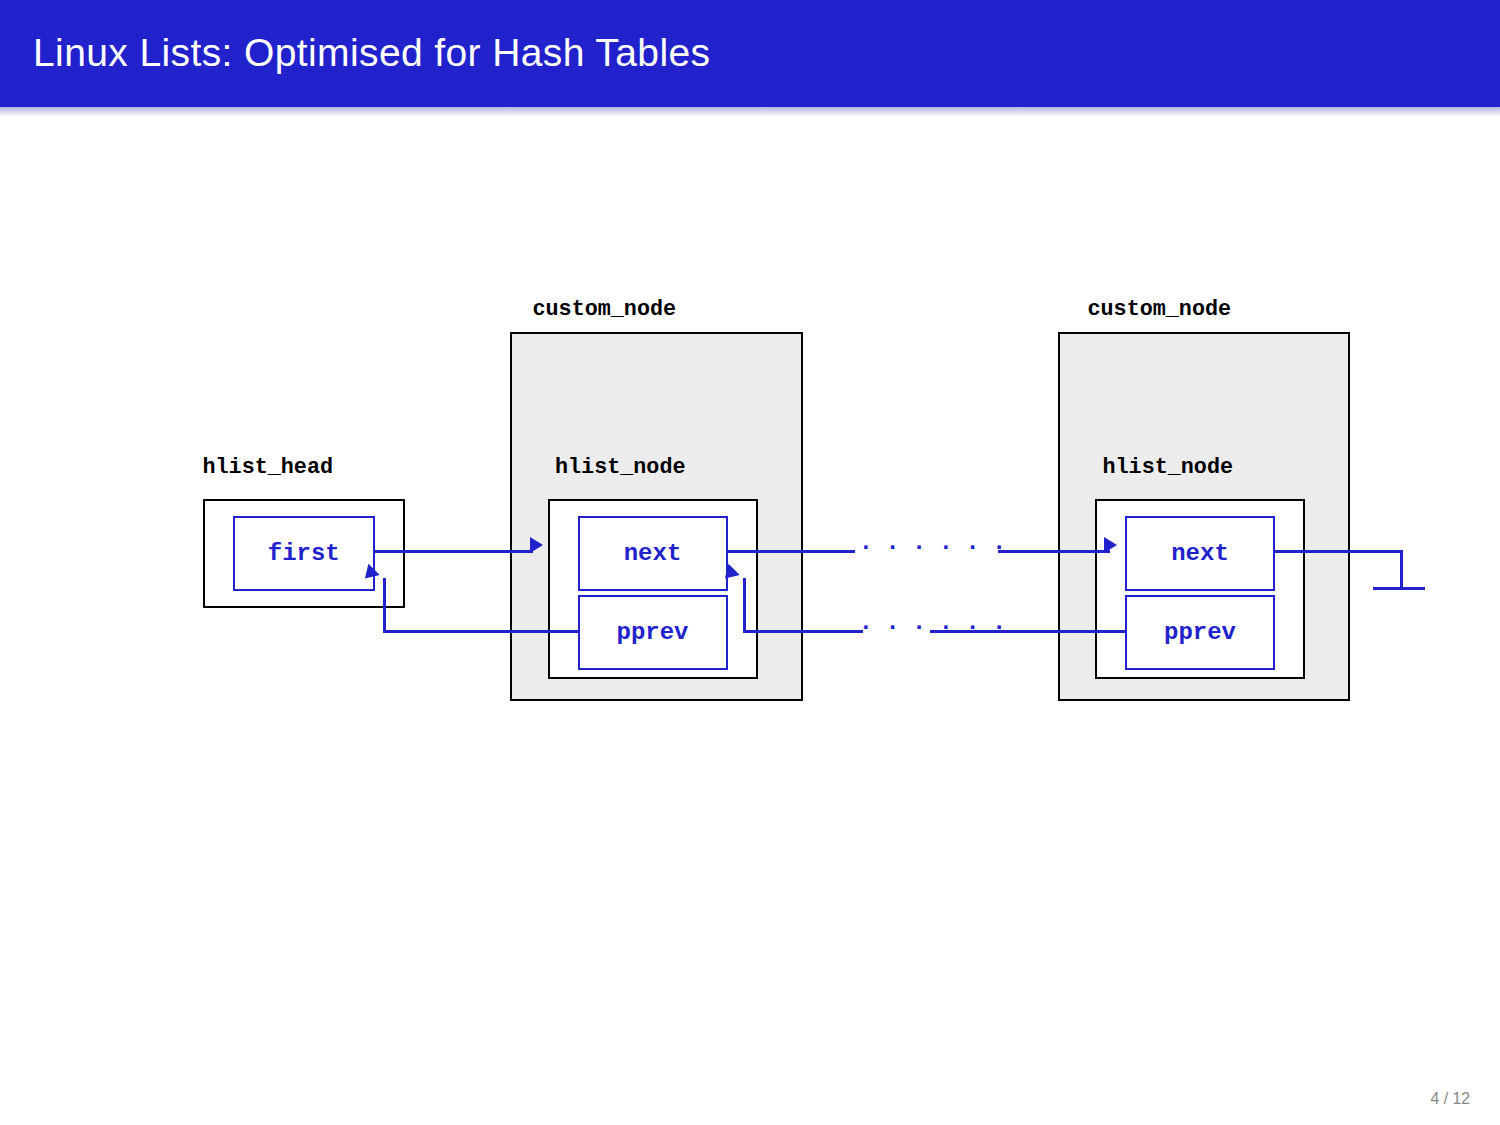Linux Lists: Optimised for Hash Tables
custom_node
custom_node
hlist_head
hlist_node
hlist_node
first
next
pprev
next
pprev
· · · · · ·
· · · · · ·
4 / 12